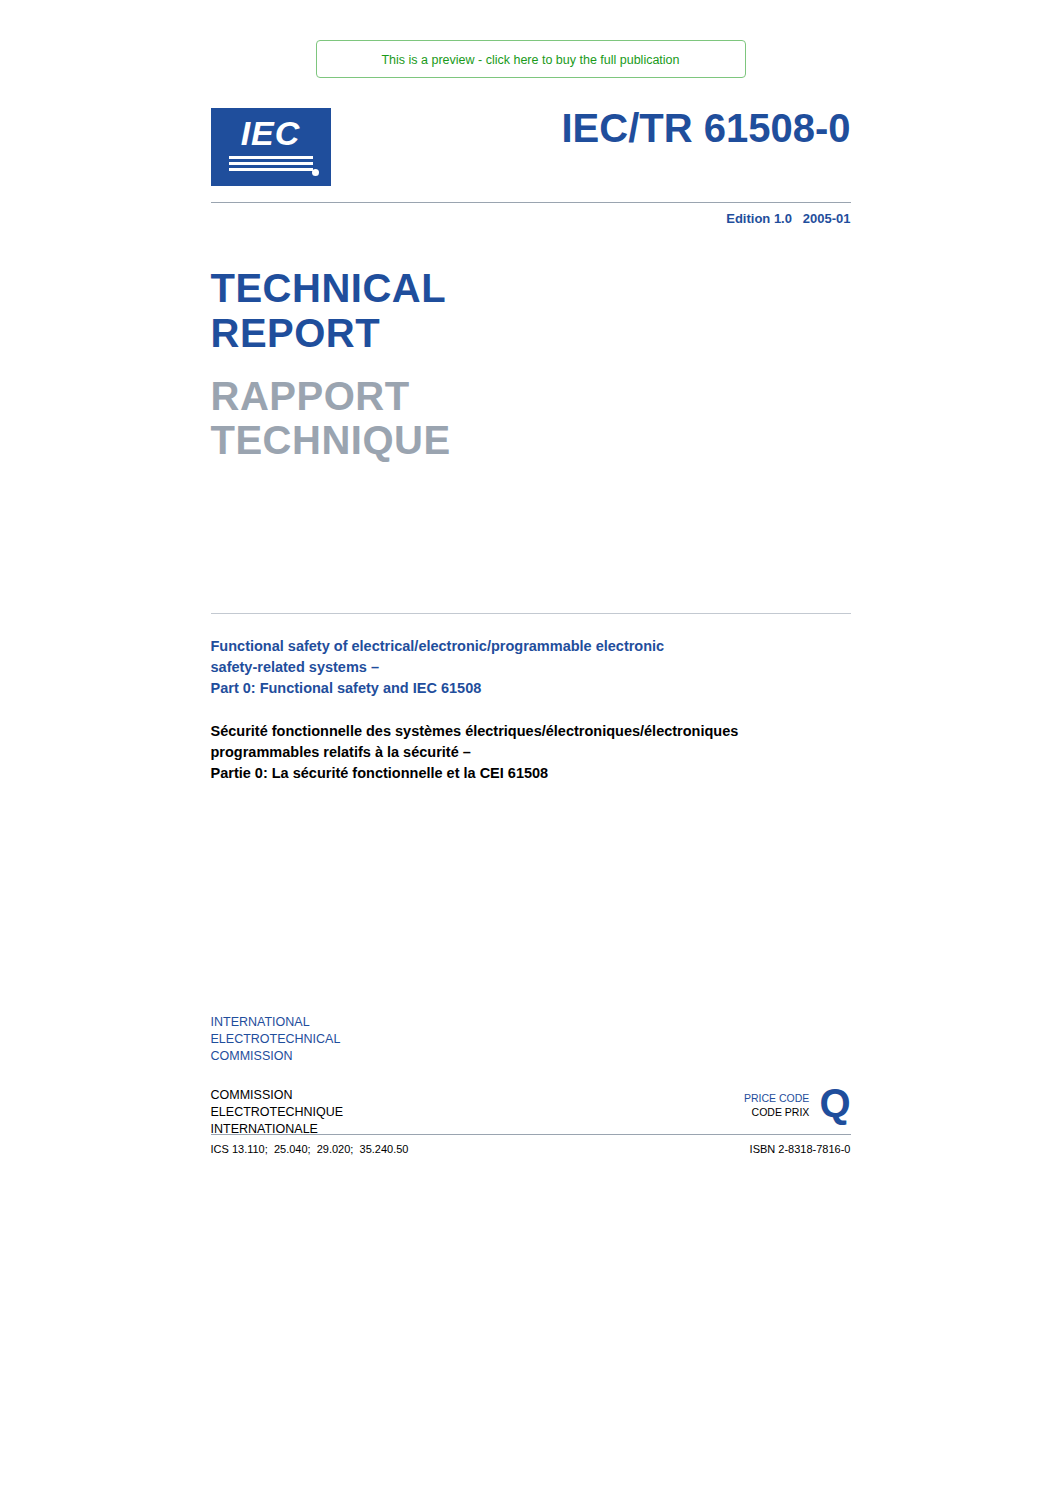This is a preview - click here to buy the full publication
IEC
IEC/TR 61508-0
Edition 1.0 2005-01
TECHNICAL
REPORT
RAPPORT
TECHNIQUE
Functional safety of electrical/electronic/programmable electronic
safety-related systems –
Part 0: Functional safety and IEC 61508
Sécurité fonctionnelle des systèmes électriques/électroniques/électroniques
programmables relatifs à la sécurité –
Partie 0: La sécurité fonctionnelle et la CEI 61508
INTERNATIONAL
ELECTROTECHNICAL
COMMISSION
COMMISSION
ELECTROTECHNIQUE
INTERNATIONALE
PRICE CODE
CODE PRIX
Q
ICS 13.110; 25.040; 29.020; 35.240.50
ISBN 2-8318-7816-0